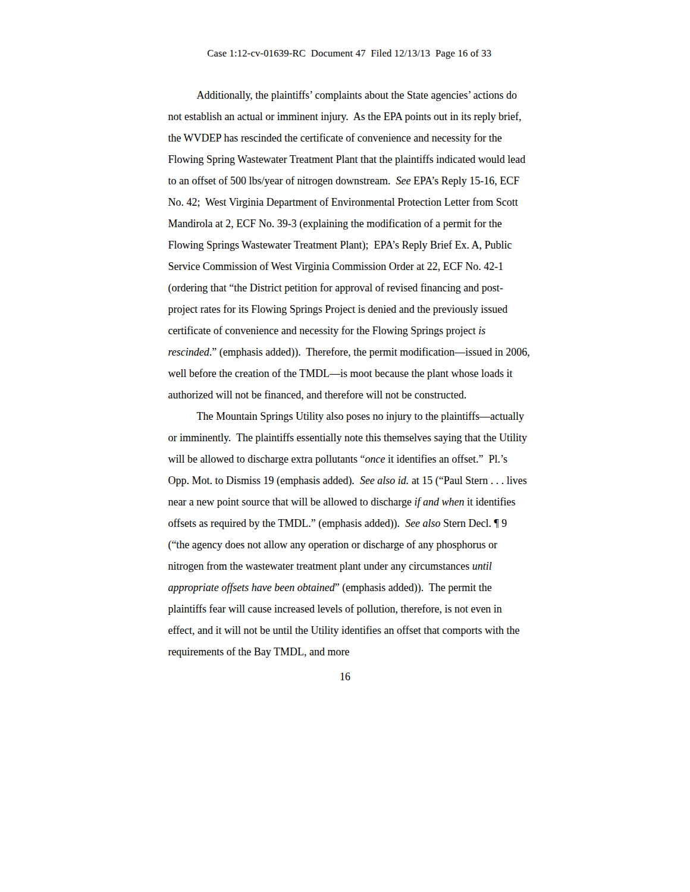Case 1:12-cv-01639-RC Document 47 Filed 12/13/13 Page 16 of 33
Additionally, the plaintiffs’ complaints about the State agencies’ actions do not establish an actual or imminent injury. As the EPA points out in its reply brief, the WVDEP has rescinded the certificate of convenience and necessity for the Flowing Spring Wastewater Treatment Plant that the plaintiffs indicated would lead to an offset of 500 lbs/year of nitrogen downstream. See EPA’s Reply 15-16, ECF No. 42; West Virginia Department of Environmental Protection Letter from Scott Mandirola at 2, ECF No. 39-3 (explaining the modification of a permit for the Flowing Springs Wastewater Treatment Plant); EPA’s Reply Brief Ex. A, Public Service Commission of West Virginia Commission Order at 22, ECF No. 42-1 (ordering that “the District petition for approval of revised financing and post-project rates for its Flowing Springs Project is denied and the previously issued certificate of convenience and necessity for the Flowing Springs project is rescinded.” (emphasis added)). Therefore, the permit modification—issued in 2006, well before the creation of the TMDL—is moot because the plant whose loads it authorized will not be financed, and therefore will not be constructed.
The Mountain Springs Utility also poses no injury to the plaintiffs—actually or imminently. The plaintiffs essentially note this themselves saying that the Utility will be allowed to discharge extra pollutants “once it identifies an offset.” Pl.’s Opp. Mot. to Dismiss 19 (emphasis added). See also id. at 15 (“Paul Stern . . . lives near a new point source that will be allowed to discharge if and when it identifies offsets as required by the TMDL.” (emphasis added)). See also Stern Decl. ¶ 9 (“the agency does not allow any operation or discharge of any phosphorus or nitrogen from the wastewater treatment plant under any circumstances until appropriate offsets have been obtained” (emphasis added)). The permit the plaintiffs fear will cause increased levels of pollution, therefore, is not even in effect, and it will not be until the Utility identifies an offset that comports with the requirements of the Bay TMDL, and more
16